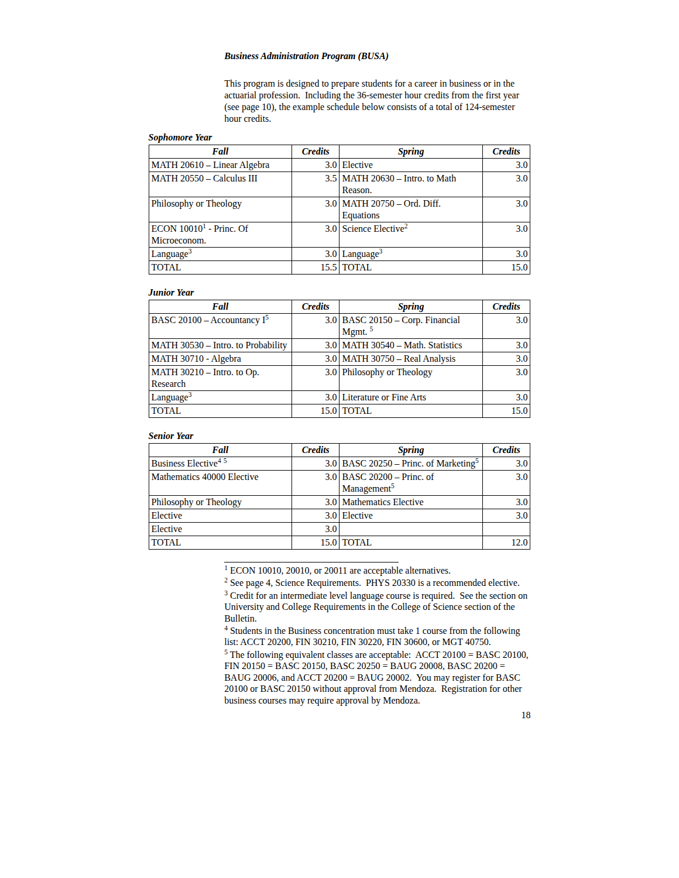Business Administration Program (BUSA)
This program is designed to prepare students for a career in business or in the actuarial profession. Including the 36-semester hour credits from the first year (see page 10), the example schedule below consists of a total of 124-semester hour credits.
Sophomore Year
| Fall | Credits | Spring | Credits |
| --- | --- | --- | --- |
| MATH 20610 – Linear Algebra | 3.0 | Elective | 3.0 |
| MATH 20550 – Calculus III | 3.5 | MATH 20630 – Intro. to Math Reason. | 3.0 |
| Philosophy or Theology | 3.0 | MATH 20750 – Ord. Diff. Equations | 3.0 |
| ECON 10010 1 - Princ. Of Microeconom. | 3.0 | Science Elective 2 | 3.0 |
| Language 3 | 3.0 | Language 3 | 3.0 |
| TOTAL | 15.5 | TOTAL | 15.0 |
Junior Year
| Fall | Credits | Spring | Credits |
| --- | --- | --- | --- |
| BASC 20100 – Accountancy I 5 | 3.0 | BASC 20150 – Corp. Financial Mgmt. 5 | 3.0 |
| MATH 30530 – Intro. to Probability | 3.0 | MATH 30540 – Math. Statistics | 3.0 |
| MATH 30710 - Algebra | 3.0 | MATH 30750 – Real Analysis | 3.0 |
| MATH 30210 – Intro. to Op. Research | 3.0 | Philosophy or Theology | 3.0 |
| Language 3 | 3.0 | Literature or Fine Arts | 3.0 |
| TOTAL | 15.0 | TOTAL | 15.0 |
Senior Year
| Fall | Credits | Spring | Credits |
| --- | --- | --- | --- |
| Business Elective 4 5 | 3.0 | BASC 20250 – Princ. of Marketing 5 | 3.0 |
| Mathematics 40000 Elective | 3.0 | BASC 20200 – Princ. of Management 5 | 3.0 |
| Philosophy or Theology | 3.0 | Mathematics Elective | 3.0 |
| Elective | 3.0 | Elective | 3.0 |
| Elective | 3.0 | | |
| TOTAL | 15.0 | TOTAL | 12.0 |
1 ECON 10010, 20010, or 20011 are acceptable alternatives.
2 See page 4, Science Requirements. PHYS 20330 is a recommended elective.
3 Credit for an intermediate level language course is required. See the section on University and College Requirements in the College of Science section of the Bulletin.
4 Students in the Business concentration must take 1 course from the following list: ACCT 20200, FIN 30210, FIN 30220, FIN 30600, or MGT 40750.
5 The following equivalent classes are acceptable: ACCT 20100 = BASC 20100, FIN 20150 = BASC 20150, BASC 20250 = BAUG 20008, BASC 20200 = BAUG 20006, and ACCT 20200 = BAUG 20002. You may register for BASC 20100 or BASC 20150 without approval from Mendoza. Registration for other business courses may require approval by Mendoza.
18